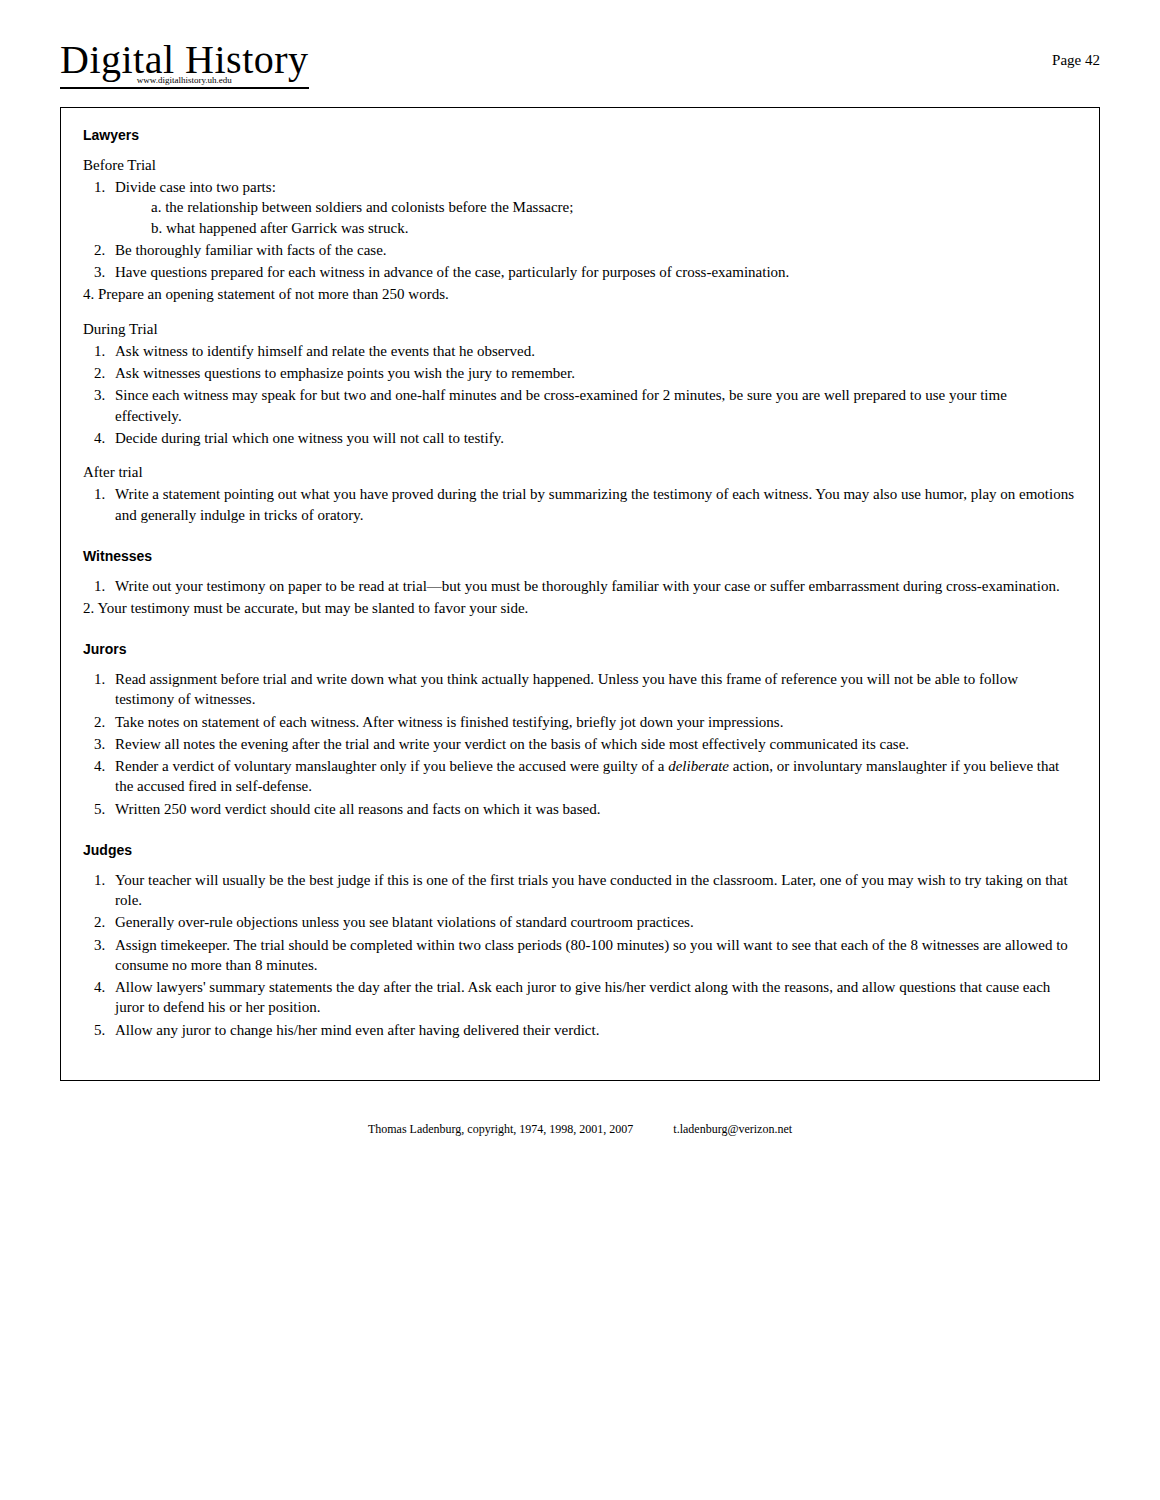Digital Historywww.digitalhistory.uh.edu
Page 42
Lawyers
Before Trial
Divide case into two parts:
a. the relationship between soldiers and colonists before the Massacre;
b. what happened after Garrick was struck.
Be thoroughly familiar with facts of the case.
Have questions prepared for each witness in advance of the case, particularly for purposes of cross-examination.
4. Prepare an opening statement of not more than 250 words.
During Trial
Ask witness to identify himself and relate the events that he observed.
Ask witnesses questions to emphasize points you wish the jury to remember.
Since each witness may speak for but two and one-half minutes and be cross-examined for 2 minutes, be sure you are well prepared to use your time effectively.
Decide during trial which one witness you will not call to testify.
After trial
Write a statement pointing out what you have proved during the trial by summarizing the testimony of each witness. You may also use humor, play on emotions and generally indulge in tricks of oratory.
Witnesses
Write out your testimony on paper to be read at trial—but you must be thoroughly familiar with your case or suffer embarrassment during cross-examination.
2. Your testimony must be accurate, but may be slanted to favor your side.
Jurors
Read assignment before trial and write down what you think actually happened. Unless you have this frame of reference you will not be able to follow testimony of witnesses.
Take notes on statement of each witness. After witness is finished testifying, briefly jot down your impressions.
Review all notes the evening after the trial and write your verdict on the basis of which side most effectively communicated its case.
Render a verdict of voluntary manslaughter only if you believe the accused were guilty of a deliberate action, or involuntary manslaughter if you believe that the accused fired in self-defense.
Written 250 word verdict should cite all reasons and facts on which it was based.
Judges
Your teacher will usually be the best judge if this is one of the first trials you have conducted in the classroom. Later, one of you may wish to try taking on that role.
Generally over-rule objections unless you see blatant violations of standard courtroom practices.
Assign timekeeper. The trial should be completed within two class periods (80-100 minutes) so you will want to see that each of the 8 witnesses are allowed to consume no more than 8 minutes.
Allow lawyers' summary statements the day after the trial. Ask each juror to give his/her verdict along with the reasons, and allow questions that cause each juror to defend his or her position.
Allow any juror to change his/her mind even after having delivered their verdict.
Thomas Ladenburg, copyright, 1974, 1998, 2001, 2007 t.ladenburg@verizon.net